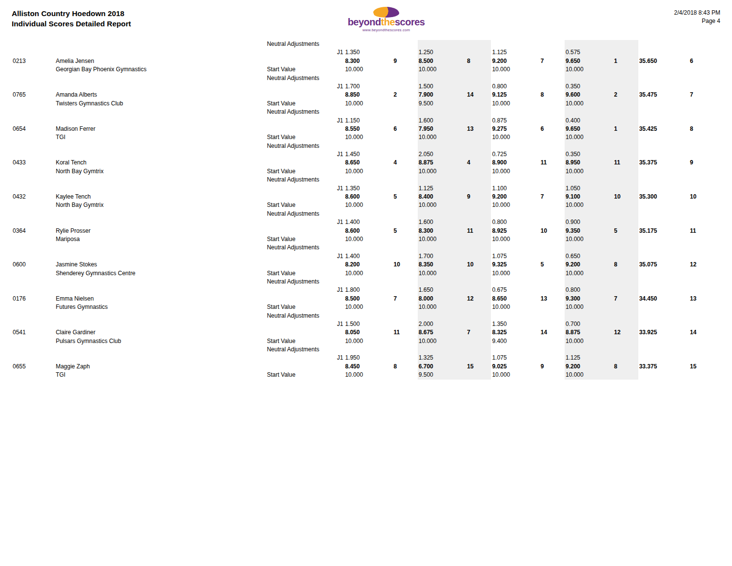Alliston Country Hoedown 2018
Individual Scores Detailed Report
beyondthescores
www.beyondthescores.com
2/4/2018 8:43 PM
Page 4
| | | Neutral Adjustments | | | | | | | | | | |
| | | J1 | 1.350 | | 1.250 | | 1.125 | | 0.575 | | | |
| 0213 | Amelia Jensen | | 8.300 | 9 | 8.500 | 8 | 9.200 | 7 | 9.650 | 1 | 35.650 | 6 |
| | Georgian Bay Phoenix Gymnastics | Start Value | 10.000 | | 10.000 | | 10.000 | | 10.000 | | | |
| | | Neutral Adjustments | | | | | | | | | | |
| | | J1 | 1.700 | | 1.500 | | 0.800 | | 0.350 | | | |
| 0765 | Amanda Alberts | | 8.850 | 2 | 7.900 | 14 | 9.125 | 8 | 9.600 | 2 | 35.475 | 7 |
| | Twisters Gymnastics Club | Start Value | 10.000 | | 9.500 | | 10.000 | | 10.000 | | | |
| | | Neutral Adjustments | | | | | | | | | | |
| | | J1 | 1.150 | | 1.600 | | 0.875 | | 0.400 | | | |
| 0654 | Madison Ferrer | | 8.550 | 6 | 7.950 | 13 | 9.275 | 6 | 9.650 | 1 | 35.425 | 8 |
| | TGI | Start Value | 10.000 | | 10.000 | | 10.000 | | 10.000 | | | |
| | | Neutral Adjustments | | | | | | | | | | |
| | | J1 | 1.450 | | 2.050 | | 0.725 | | 0.350 | | | |
| 0433 | Koral Tench | | 8.650 | 4 | 8.875 | 4 | 8.900 | 11 | 8.950 | 11 | 35.375 | 9 |
| | North Bay Gymtrix | Start Value | 10.000 | | 10.000 | | 10.000 | | 10.000 | | | |
| | | Neutral Adjustments | | | | | | | | | | |
| | | J1 | 1.350 | | 1.125 | | 1.100 | | 1.050 | | | |
| 0432 | Kaylee Tench | | 8.600 | 5 | 8.400 | 9 | 9.200 | 7 | 9.100 | 10 | 35.300 | 10 |
| | North Bay Gymtrix | Start Value | 10.000 | | 10.000 | | 10.000 | | 10.000 | | | |
| | | Neutral Adjustments | | | | | | | | | | |
| | | J1 | 1.400 | | 1.600 | | 0.800 | | 0.900 | | | |
| 0364 | Rylie Prosser | | 8.600 | 5 | 8.300 | 11 | 8.925 | 10 | 9.350 | 5 | 35.175 | 11 |
| | Mariposa | Start Value | 10.000 | | 10.000 | | 10.000 | | 10.000 | | | |
| | | Neutral Adjustments | | | | | | | | | | |
| | | J1 | 1.400 | | 1.700 | | 1.075 | | 0.650 | | | |
| 0600 | Jasmine Stokes | | 8.200 | 10 | 8.350 | 10 | 9.325 | 5 | 9.200 | 8 | 35.075 | 12 |
| | Shenderey Gymnastics Centre | Start Value | 10.000 | | 10.000 | | 10.000 | | 10.000 | | | |
| | | Neutral Adjustments | | | | | | | | | | |
| | | J1 | 1.800 | | 1.650 | | 0.675 | | 0.800 | | | |
| 0176 | Emma Nielsen | | 8.500 | 7 | 8.000 | 12 | 8.650 | 13 | 9.300 | 7 | 34.450 | 13 |
| | Futures Gymnastics | Start Value | 10.000 | | 10.000 | | 10.000 | | 10.000 | | | |
| | | Neutral Adjustments | | | | | | | | | | |
| | | J1 | 1.500 | | 2.000 | | 1.350 | | 0.700 | | | |
| 0541 | Claire Gardiner | | 8.050 | 11 | 8.675 | 7 | 8.325 | 14 | 8.875 | 12 | 33.925 | 14 |
| | Pulsars Gymnastics Club | Start Value | 10.000 | | 10.000 | | 9.400 | | 10.000 | | | |
| | | Neutral Adjustments | | | | | | | | | | |
| | | J1 | 1.950 | | 1.325 | | 1.075 | | 1.125 | | | |
| 0655 | Maggie Zaph | | 8.450 | 8 | 6.700 | 15 | 9.025 | 9 | 9.200 | 8 | 33.375 | 15 |
| | TGI | Start Value | 10.000 | | 9.500 | | 10.000 | | 10.000 | | | |